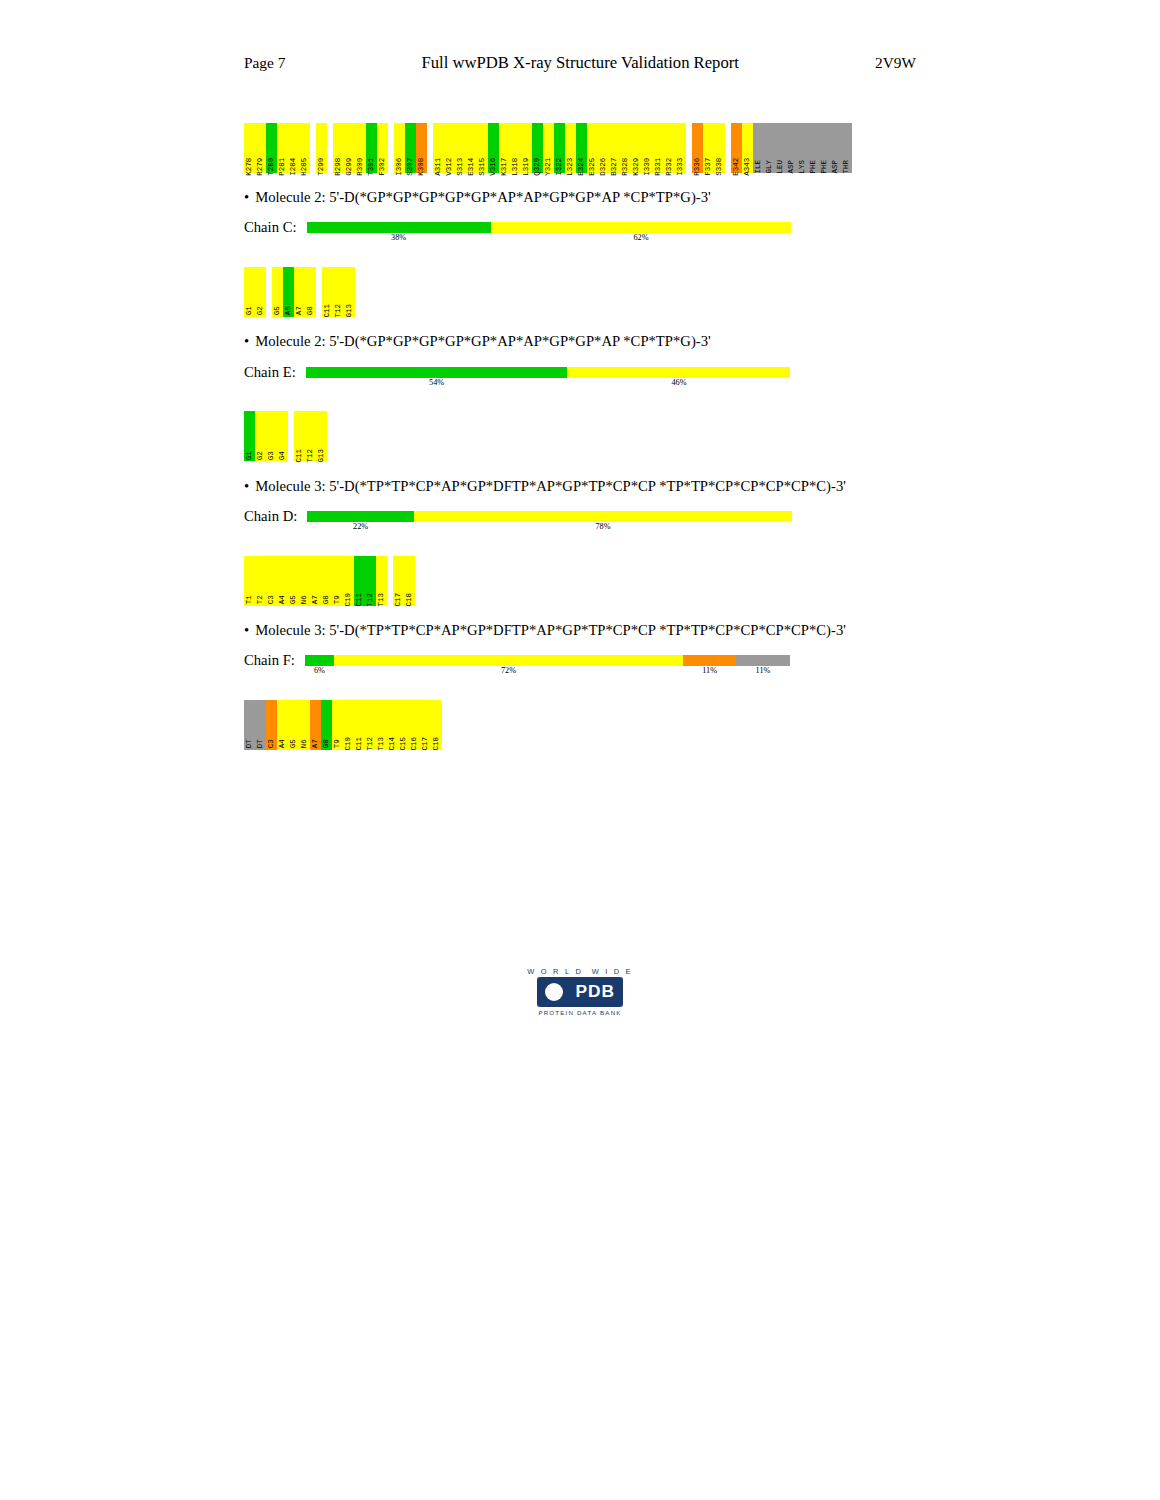Page 7
Full wwPDB X-ray Structure Validation Report
2V9W
K278
R279
T280
P281
I284
H285
T290
R298
G299
R300
T301
F302
I306
S307
K308
A311
V312
S313
E314
S315
V316
K317
L318
L319
Q320
Y321
I322
L323
E324
E325
D326
B327
R328
K329
I330
R331
R332
I333
R336
F337
S338
E342
A343
ILE
GLY
LEU
ASP
LYS
PHE
PHE
ASP
THR
•Molecule 2: 5'-D(*GP*GP*GP*GP*GP*AP*AP*GP*GP*AP *CP*TP*G)-3'
Chain C:
38%
62%
G1
G2
G5
A6
A7
G8
C11
T12
G13
•Molecule 2: 5'-D(*GP*GP*GP*GP*GP*AP*AP*GP*GP*AP *CP*TP*G)-3'
Chain E:
54%
46%
G1
G2
G3
G4
C11
T12
G13
•Molecule 3: 5'-D(*TP*TP*CP*AP*GP*DFTP*AP*GP*TP*CP*CP *TP*TP*CP*CP*CP*CP*C)-3'
Chain D:
22%
78%
T1
T2
C3
A4
G5
N6
A7
G8
T9
C10
C11
T12
T13
C17
C18
•Molecule 3: 5'-D(*TP*TP*CP*AP*GP*DFTP*AP*GP*TP*CP*CP *TP*TP*CP*CP*CP*CP*C)-3'
Chain F:
6%
72%
11%
11%
DT
DT
C3
A4
G5
N6
A7
G8
T9
C10
C11
T12
T13
C14
C15
C16
C17
C18
W O R L D W I D E
PROTEIN DATA BANK